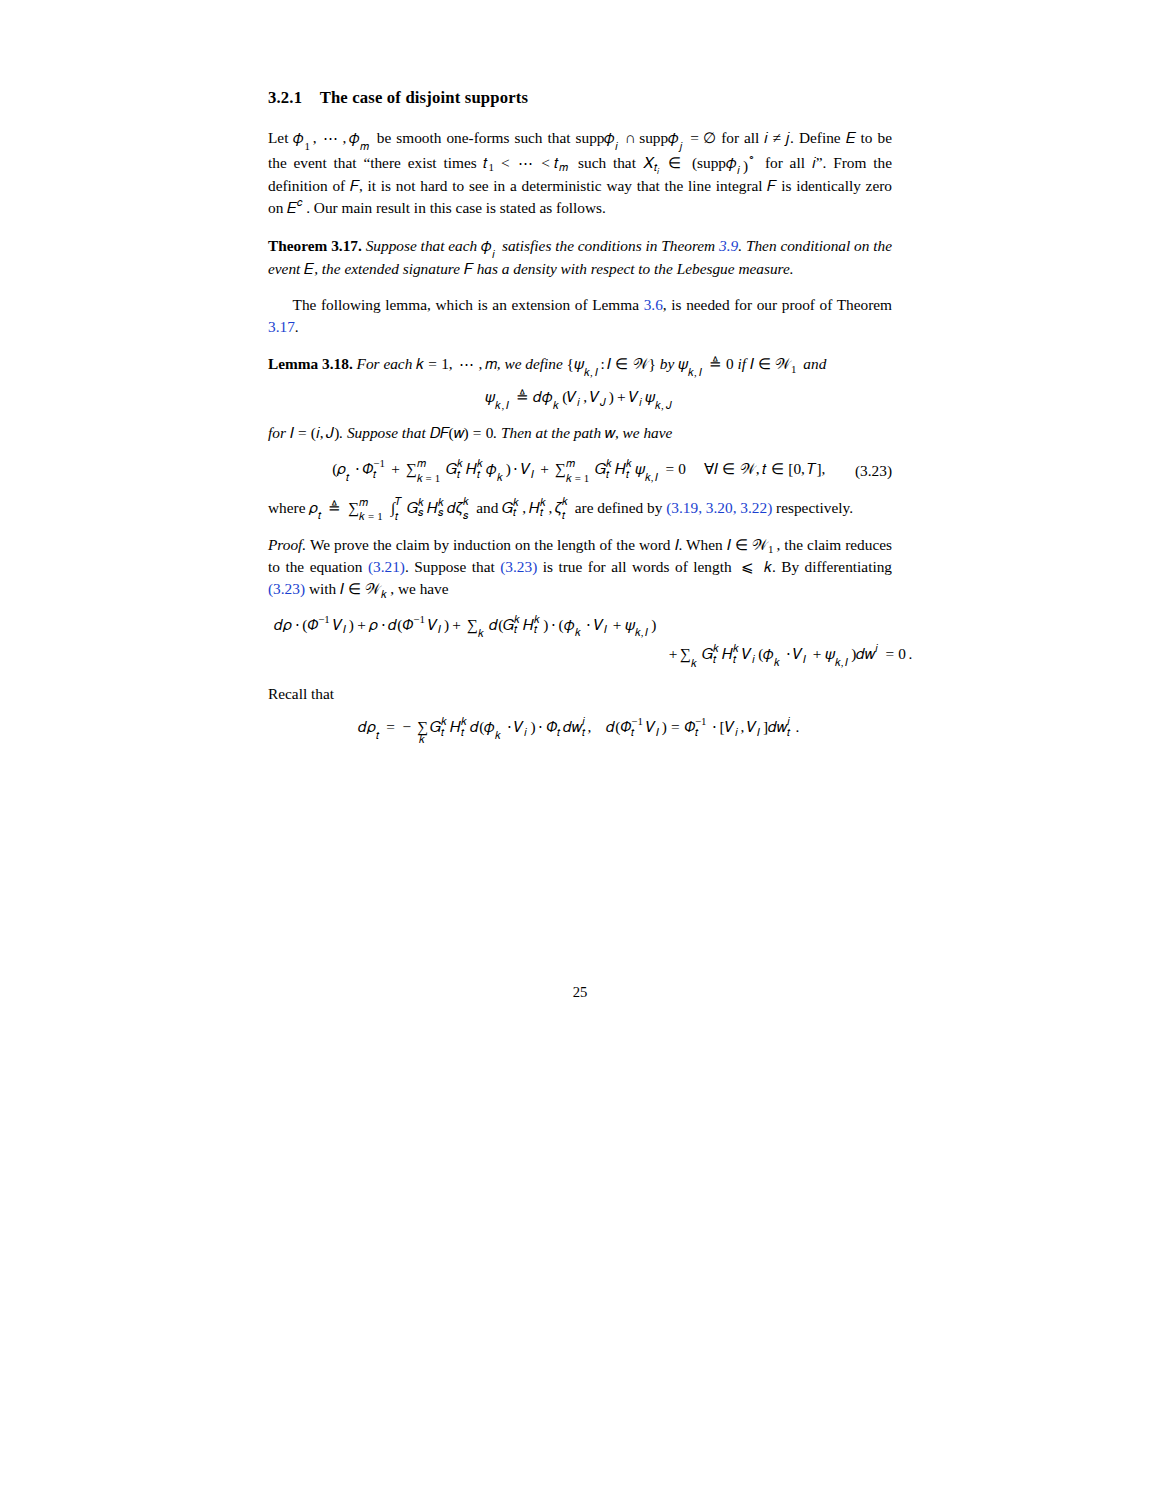3.2.1 The case of disjoint supports
Let ϕ1,⋯,ϕm be smooth one-forms such that suppϕi∩suppϕj=∅ for all i≠j. Define E to be the event that “there exist times t1<⋯<tm such that Xti∈ (suppϕi)∘ for all i”. From the definition of F, it is not hard to see in a deterministic way that the line integral F is identically zero on Ec. Our main result in this case is stated as follows.
Theorem 3.17. Suppose that each ϕi satisfies the conditions in Theorem 3.9. Then conditional on the event E, the extended signature F has a density with respect to the Lebesgue measure.
The following lemma, which is an extension of Lemma 3.6, is needed for our proof of Theorem 3.17.
Lemma 3.18. For each k=1,⋯,m, we define {ψk,I:I∈𝒲} by ψk,I≜0 if I∈𝒲1 and
ψk,I ≜ dϕk (Vi,VJ) + Viψk,J
for I=(i,J). Suppose that DF(w)=0. Then at the path w, we have
( ρt ⋅ Φt−1 + ∑k=1m Gtk Htk ϕk ) ⋅ VI + ∑k=1m Gtk Htk ψk,I =0 ∀I∈𝒲, t∈[0,T], (3.23)
where ρt≜∑k=1m∫tTGskHskdζsk and Gtk,Htk,ζtk are defined by (3.19, 3.20, 3.22) respectively.
Proof. We prove the claim by induction on the length of the word I. When I∈𝒲1, the claim reduces to the equation (3.21). Suppose that (3.23) is true for all words of length ⩽ k. By differentiating (3.23) with I∈𝒲k, we have
dρ⋅(Φ−1VI) + ρ⋅d(Φ−1VI) + ∑k d(GtkHtk) ⋅ (ϕk⋅VI+ψk,I) + ∑k GtkHtkVi (ϕk⋅VI+ψk,I) dwi =0.
Recall that
dρt = − ∑k GtkHtk d(ϕk⋅Vi) ⋅ Φt dwti , d(Φt−1VI) = Φt−1 ⋅ [Vi,VI] dwti .
25